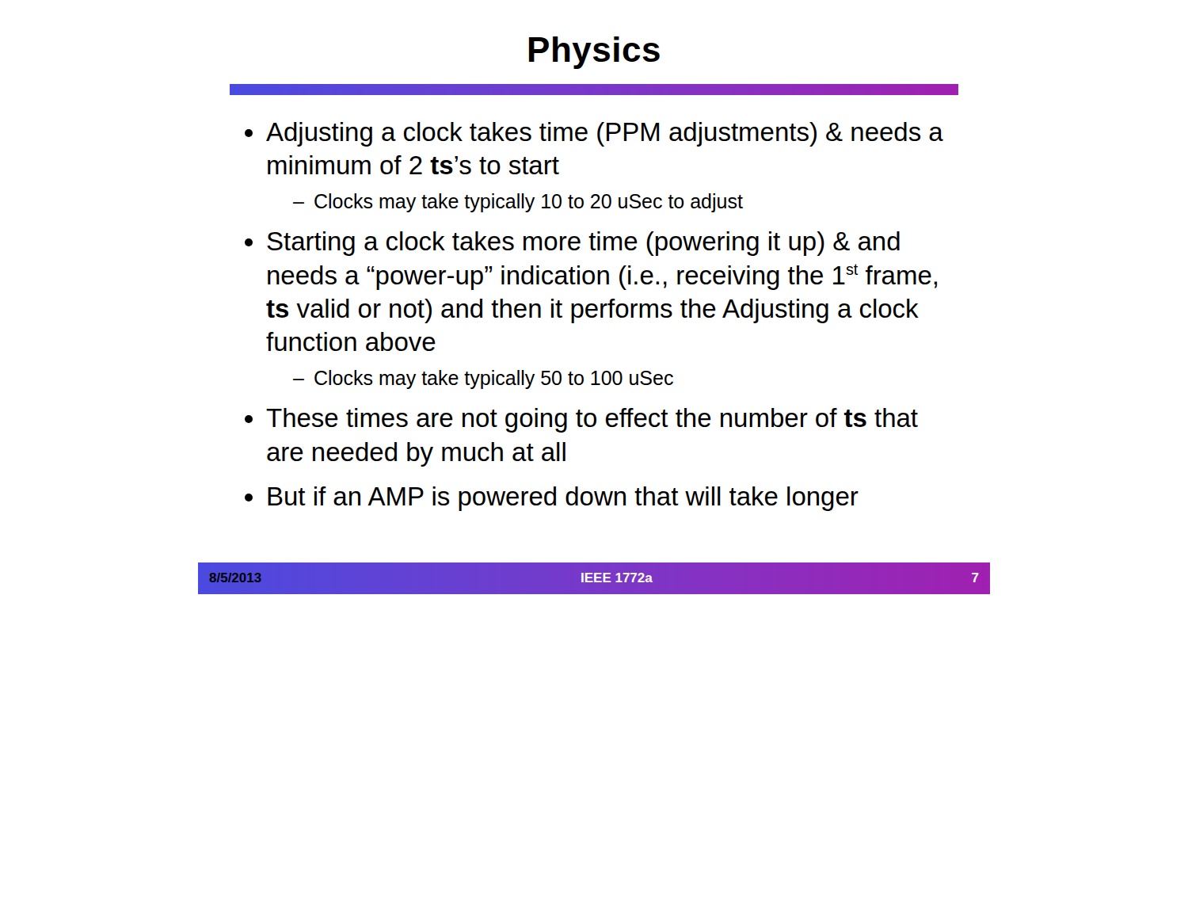Physics
Adjusting a clock takes time (PPM adjustments) & needs a minimum of 2 ts’s to start
Clocks may take typically 10 to 20 uSec to adjust
Starting a clock takes more time (powering it up) & and needs a “power-up” indication (i.e., receiving the 1st frame, ts valid or not) and then it performs the Adjusting a clock function above
Clocks may take typically 50 to 100 uSec
These times are not going to effect the number of ts that are needed by much at all
But if an AMP is powered down that will take longer
8/5/2013 IEEE 1772a 7